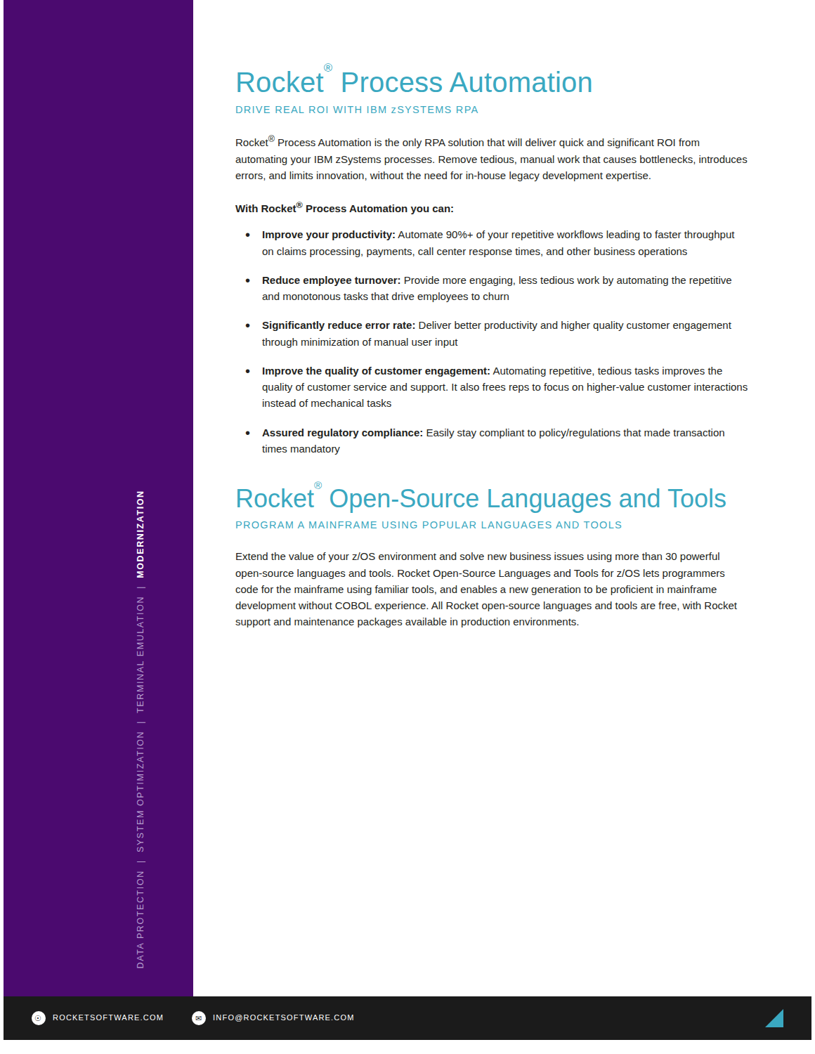MODERNIZATION DATA PROTECTION | SYSTEM OPTIMIZATION | TERMINAL EMULATION | MODERNIZATION
Rocket® Process Automation
DRIVE REAL ROI WITH IBM zSYSTEMS RPA
Rocket® Process Automation is the only RPA solution that will deliver quick and significant ROI from automating your IBM zSystems processes. Remove tedious, manual work that causes bottlenecks, introduces errors, and limits innovation, without the need for in-house legacy development expertise.
With Rocket® Process Automation you can:
Improve your productivity: Automate 90%+ of your repetitive workflows leading to faster throughput on claims processing, payments, call center response times, and other business operations
Reduce employee turnover: Provide more engaging, less tedious work by automating the repetitive and monotonous tasks that drive employees to churn
Significantly reduce error rate: Deliver better productivity and higher quality customer engagement through minimization of manual user input
Improve the quality of customer engagement: Automating repetitive, tedious tasks improves the quality of customer service and support. It also frees reps to focus on higher-value customer interactions instead of mechanical tasks
Assured regulatory compliance: Easily stay compliant to policy/regulations that made transaction times mandatory
Rocket® Open-Source Languages and Tools
PROGRAM A MAINFRAME USING POPULAR LANGUAGES AND TOOLS
Extend the value of your z/OS environment and solve new business issues using more than 30 powerful open-source languages and tools. Rocket Open-Source Languages and Tools for z/OS lets programmers code for the mainframe using familiar tools, and enables a new generation to be proficient in mainframe development without COBOL experience. All Rocket open-source languages and tools are free, with Rocket support and maintenance packages available in production environments.
☉ROCKETSOFTWARE.COM ✉INFO@ROCKETSOFTWARE.COM